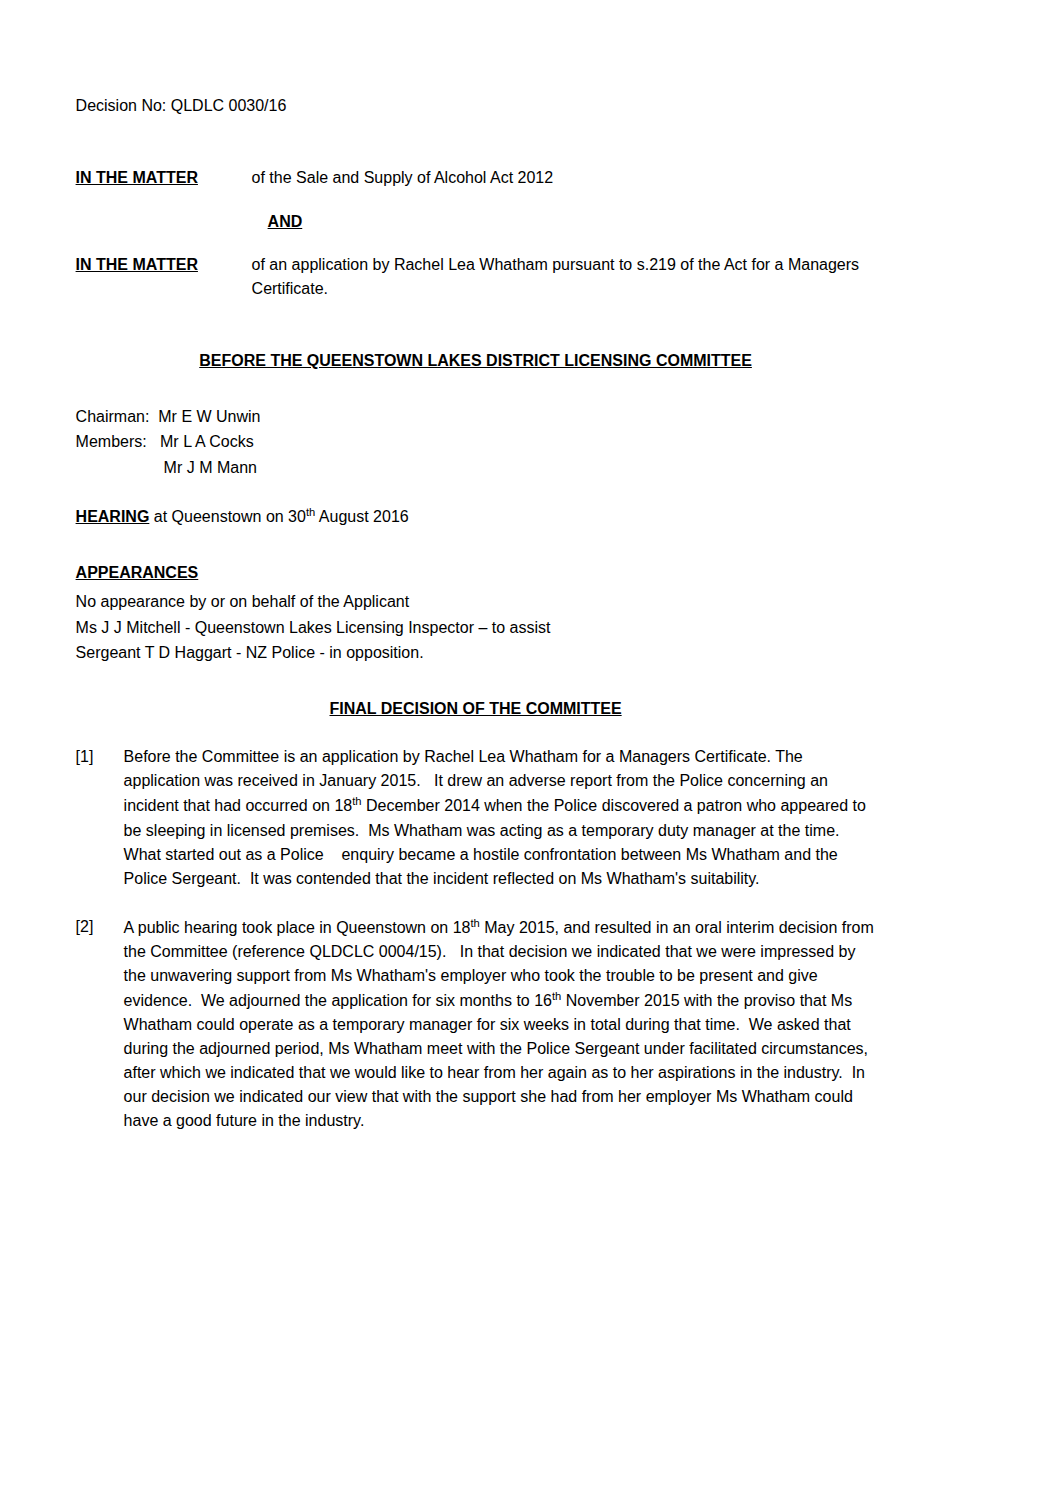Decision No: QLDLC 0030/16
IN THE MATTER
of the Sale and Supply of Alcohol Act 2012
AND
IN THE MATTER
of an application by Rachel Lea Whatham pursuant to s.219 of the Act for a Managers Certificate.
BEFORE THE QUEENSTOWN LAKES DISTRICT LICENSING COMMITTEE
Chairman: Mr E W Unwin
Members: Mr L A Cocks
Mr J M Mann
HEARING at Queenstown on 30th August 2016
APPEARANCES
No appearance by or on behalf of the Applicant
Ms J J Mitchell - Queenstown Lakes Licensing Inspector – to assist
Sergeant T D Haggart - NZ Police - in opposition.
FINAL DECISION OF THE COMMITTEE
[1]
Before the Committee is an application by Rachel Lea Whatham for a Managers Certificate. The application was received in January 2015. It drew an adverse report from the Police concerning an incident that had occurred on 18th December 2014 when the Police discovered a patron who appeared to be sleeping in licensed premises. Ms Whatham was acting as a temporary duty manager at the time. What started out as a Police enquiry became a hostile confrontation between Ms Whatham and the Police Sergeant. It was contended that the incident reflected on Ms Whatham's suitability.
[2]
A public hearing took place in Queenstown on 18th May 2015, and resulted in an oral interim decision from the Committee (reference QLDCLC 0004/15). In that decision we indicated that we were impressed by the unwavering support from Ms Whatham's employer who took the trouble to be present and give evidence. We adjourned the application for six months to 16th November 2015 with the proviso that Ms Whatham could operate as a temporary manager for six weeks in total during that time. We asked that during the adjourned period, Ms Whatham meet with the Police Sergeant under facilitated circumstances, after which we indicated that we would like to hear from her again as to her aspirations in the industry. In our decision we indicated our view that with the support she had from her employer Ms Whatham could have a good future in the industry.